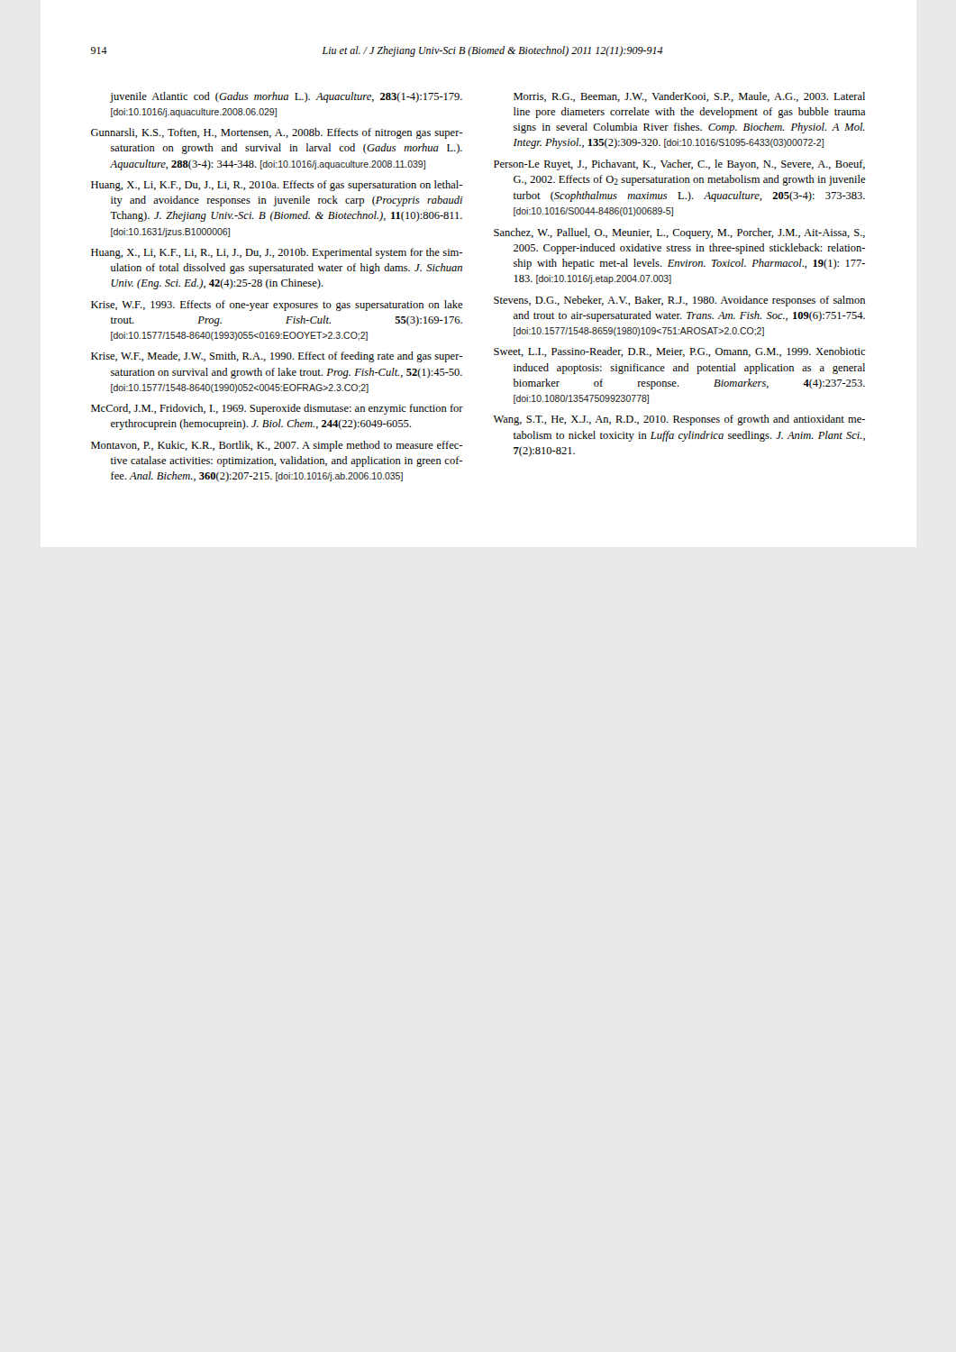914 Liu et al. / J Zhejiang Univ-Sci B (Biomed & Biotechnol) 2011 12(11):909-914
juvenile Atlantic cod (Gadus morhua L.). Aquaculture, 283(1-4):175-179. [doi:10.1016/j.aquaculture.2008.06.029]
Gunnarsli, K.S., Toften, H., Mortensen, A., 2008b. Effects of nitrogen gas supersaturation on growth and survival in larval cod (Gadus morhua L.). Aquaculture, 288(3-4): 344-348. [doi:10.1016/j.aquaculture.2008.11.039]
Huang, X., Li, K.F., Du, J., Li, R., 2010a. Effects of gas supersaturation on lethality and avoidance responses in juvenile rock carp (Procypris rabaudi Tchang). J. Zhejiang Univ.-Sci. B (Biomed. & Biotechnol.), 11(10):806-811. [doi:10.1631/jzus.B1000006]
Huang, X., Li, K.F., Li, R., Li, J., Du, J., 2010b. Experimental system for the simulation of total dissolved gas supersaturated water of high dams. J. Sichuan Univ. (Eng. Sci. Ed.), 42(4):25-28 (in Chinese).
Krise, W.F., 1993. Effects of one-year exposures to gas supersaturation on lake trout. Prog. Fish-Cult. 55(3):169-176. [doi:10.1577/1548-8640(1993)055<0169:EOOYET>2.3.CO;2]
Krise, W.F., Meade, J.W., Smith, R.A., 1990. Effect of feeding rate and gas supersaturation on survival and growth of lake trout. Prog. Fish-Cult., 52(1):45-50. [doi:10.1577/1548-8640(1990)052<0045:EOFRAG>2.3.CO;2]
McCord, J.M., Fridovich, I., 1969. Superoxide dismutase: an enzymic function for erythrocuprein (hemocuprein). J. Biol. Chem., 244(22):6049-6055.
Montavon, P., Kukic, K.R., Bortlik, K., 2007. A simple method to measure effective catalase activities: optimization, validation, and application in green coffee. Anal. Bichem., 360(2):207-215. [doi:10.1016/j.ab.2006.10.035]
Morris, R.G., Beeman, J.W., VanderKooi, S.P., Maule, A.G., 2003. Lateral line pore diameters correlate with the development of gas bubble trauma signs in several Columbia River fishes. Comp. Biochem. Physiol. A Mol. Integr. Physiol., 135(2):309-320. [doi:10.1016/S1095-6433(03)00072-2]
Person-Le Ruyet, J., Pichavant, K., Vacher, C., le Bayon, N., Severe, A., Boeuf, G., 2002. Effects of O2 supersaturation on metabolism and growth in juvenile turbot (Scophthalmus maximus L.). Aquaculture, 205(3-4): 373-383. [doi:10.1016/S0044-8486(01)00689-5]
Sanchez, W., Palluel, O., Meunier, L., Coquery, M., Porcher, J.M., Ait-Aissa, S., 2005. Copper-induced oxidative stress in three-spined stickleback: relationship with hepatic met-al levels. Environ. Toxicol. Pharmacol., 19(1): 177-183. [doi:10.1016/j.etap.2004.07.003]
Stevens, D.G., Nebeker, A.V., Baker, R.J., 1980. Avoidance responses of salmon and trout to air-supersaturated water. Trans. Am. Fish. Soc., 109(6):751-754. [doi:10.1577/1548-8659(1980)109<751:AROSAT>2.0.CO;2]
Sweet, L.I., Passino-Reader, D.R., Meier, P.G., Omann, G.M., 1999. Xenobiotic induced apoptosis: significance and potential application as a general biomarker of response. Biomarkers, 4(4):237-253. [doi:10.1080/135475099230778]
Wang, S.T., He, X.J., An, R.D., 2010. Responses of growth and antioxidant metabolism to nickel toxicity in Luffa cylindrica seedlings. J. Anim. Plant Sci., 7(2):810-821.